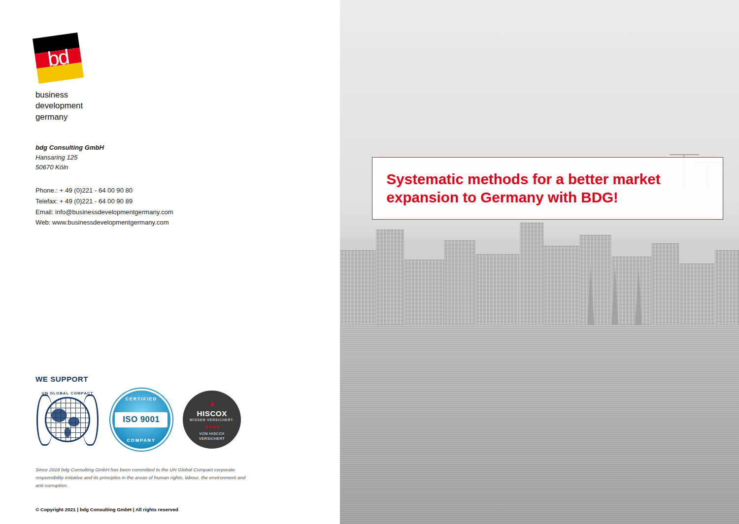bd
business
development
germany
bdg Consulting GmbH
Hansaring 125
50670 Köln
Phone.: + 49 (0)221 - 64 00 90 80
Telefax: + 49 (0)221 - 64 00 90 89
Email: info@businessdevelopmentgermany.com
Web: www.businessdevelopmentgermany.com
WE SUPPORT
UN GLOBAL COMPACT
ISO 9001
▲ HISCOX WISSEN VERSICHERT. ★★★★ VON HISCOX VERSICHERT
Since 2018 bdg Consulting GmbH has been committed to the UN Global Compact corporate responsibility initiative and its principles in the areas of human rights, labour, the environment and anti-corruption.
© Copyright 2021 | bdg Consulting GmbH | All rights reserved
Systematic methods for a better market expansion to Germany with BDG!